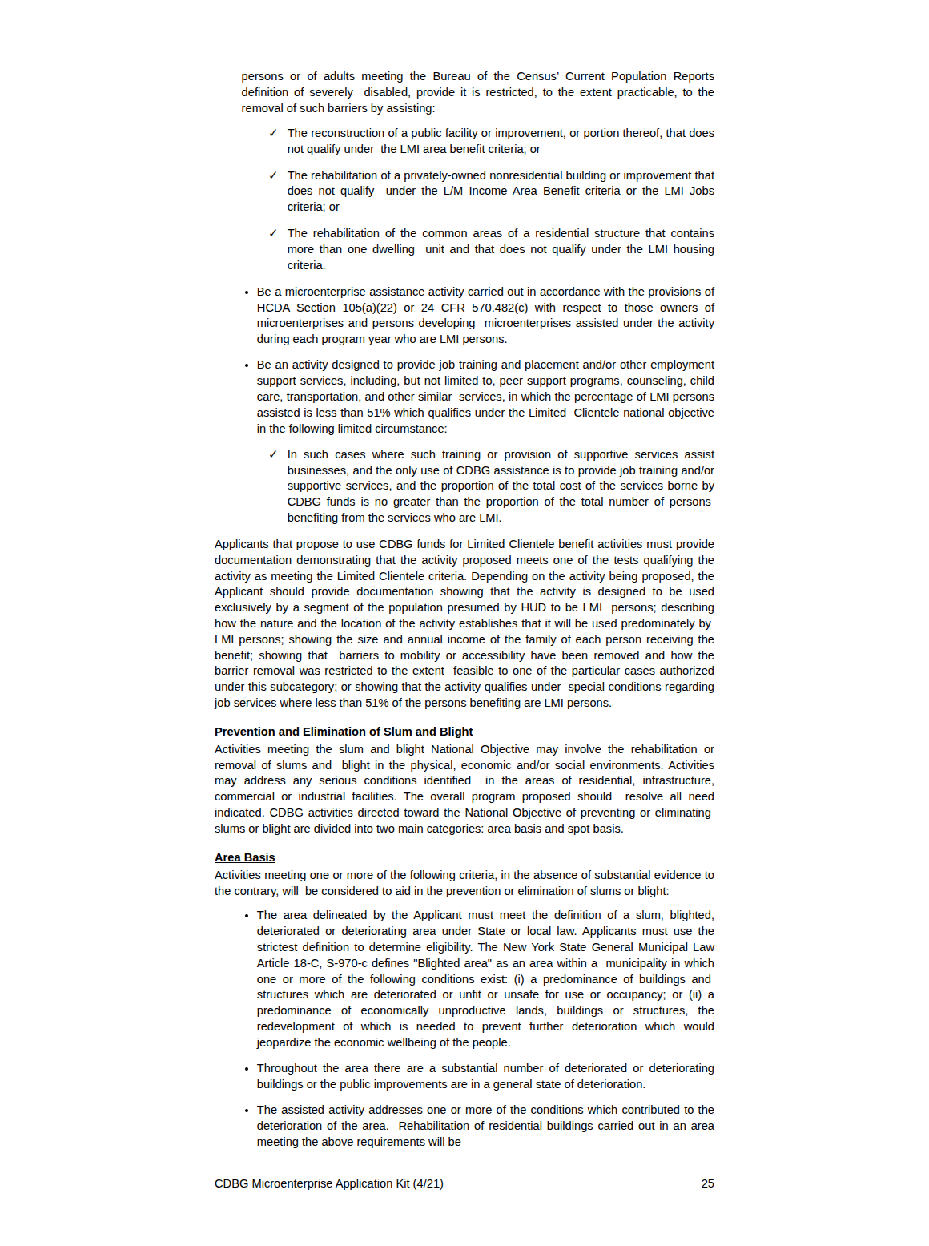persons or of adults meeting the Bureau of the Census’ Current Population Reports definition of severely disabled, provide it is restricted, to the extent practicable, to the removal of such barriers by assisting:
The reconstruction of a public facility or improvement, or portion thereof, that does not qualify under the LMI area benefit criteria; or
The rehabilitation of a privately-owned nonresidential building or improvement that does not qualify under the L/M Income Area Benefit criteria or the LMI Jobs criteria; or
The rehabilitation of the common areas of a residential structure that contains more than one dwelling unit and that does not qualify under the LMI housing criteria.
Be a microenterprise assistance activity carried out in accordance with the provisions of HCDA Section 105(a)(22) or 24 CFR 570.482(c) with respect to those owners of microenterprises and persons developing microenterprises assisted under the activity during each program year who are LMI persons.
Be an activity designed to provide job training and placement and/or other employment support services, including, but not limited to, peer support programs, counseling, child care, transportation, and other similar services, in which the percentage of LMI persons assisted is less than 51% which qualifies under the Limited Clientele national objective in the following limited circumstance:
In such cases where such training or provision of supportive services assist businesses, and the only use of CDBG assistance is to provide job training and/or supportive services, and the proportion of the total cost of the services borne by CDBG funds is no greater than the proportion of the total number of persons benefiting from the services who are LMI.
Applicants that propose to use CDBG funds for Limited Clientele benefit activities must provide documentation demonstrating that the activity proposed meets one of the tests qualifying the activity as meeting the Limited Clientele criteria. Depending on the activity being proposed, the Applicant should provide documentation showing that the activity is designed to be used exclusively by a segment of the population presumed by HUD to be LMI persons; describing how the nature and the location of the activity establishes that it will be used predominately by LMI persons; showing the size and annual income of the family of each person receiving the benefit; showing that barriers to mobility or accessibility have been removed and how the barrier removal was restricted to the extent feasible to one of the particular cases authorized under this subcategory; or showing that the activity qualifies under special conditions regarding job services where less than 51% of the persons benefiting are LMI persons.
Prevention and Elimination of Slum and Blight
Activities meeting the slum and blight National Objective may involve the rehabilitation or removal of slums and blight in the physical, economic and/or social environments. Activities may address any serious conditions identified in the areas of residential, infrastructure, commercial or industrial facilities. The overall program proposed should resolve all need indicated. CDBG activities directed toward the National Objective of preventing or eliminating slums or blight are divided into two main categories: area basis and spot basis.
Area Basis
Activities meeting one or more of the following criteria, in the absence of substantial evidence to the contrary, will be considered to aid in the prevention or elimination of slums or blight:
The area delineated by the Applicant must meet the definition of a slum, blighted, deteriorated or deteriorating area under State or local law. Applicants must use the strictest definition to determine eligibility. The New York State General Municipal Law Article 18-C, S-970-c defines "Blighted area" as an area within a municipality in which one or more of the following conditions exist: (i) a predominance of buildings and structures which are deteriorated or unfit or unsafe for use or occupancy; or (ii) a predominance of economically unproductive lands, buildings or structures, the redevelopment of which is needed to prevent further deterioration which would jeopardize the economic wellbeing of the people.
Throughout the area there are a substantial number of deteriorated or deteriorating buildings or the public improvements are in a general state of deterioration.
The assisted activity addresses one or more of the conditions which contributed to the deterioration of the area. Rehabilitation of residential buildings carried out in an area meeting the above requirements will be
CDBG Microenterprise Application Kit (4/21) 25